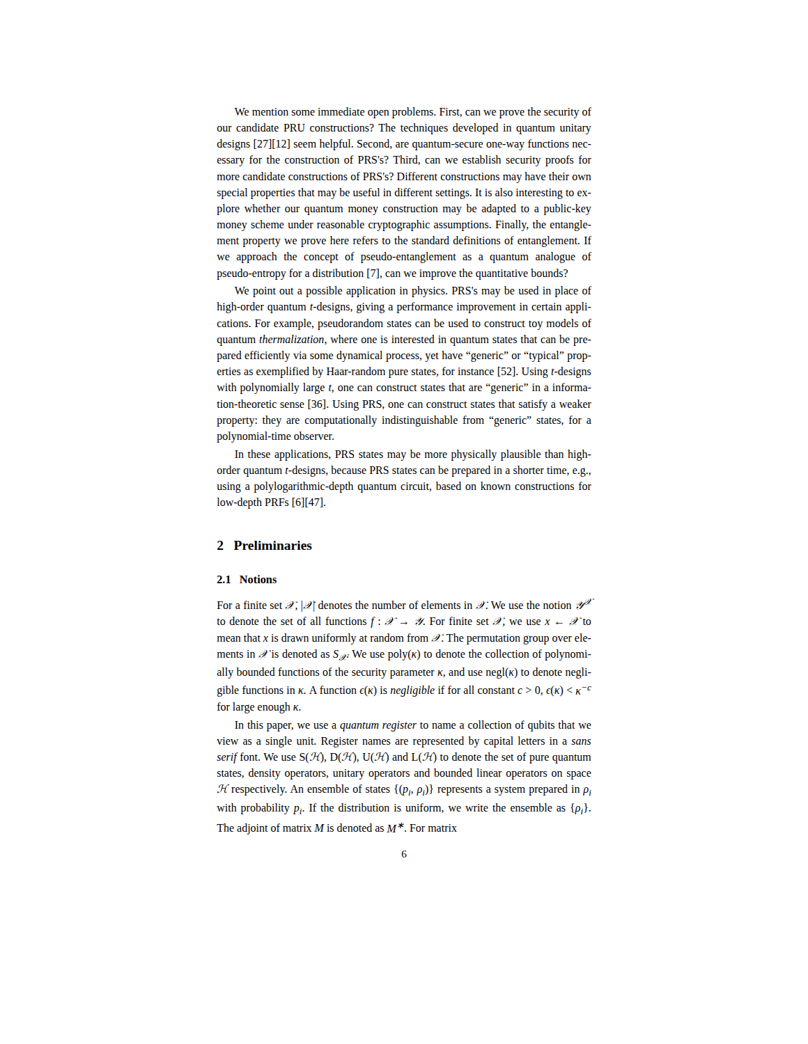We mention some immediate open problems. First, can we prove the security of our candidate PRU constructions? The techniques developed in quantum unitary designs [27][12] seem helpful. Second, are quantum-secure one-way functions necessary for the construction of PRS's? Third, can we establish security proofs for more candidate constructions of PRS's? Different constructions may have their own special properties that may be useful in different settings. It is also interesting to explore whether our quantum money construction may be adapted to a public-key money scheme under reasonable cryptographic assumptions. Finally, the entanglement property we prove here refers to the standard definitions of entanglement. If we approach the concept of pseudo-entanglement as a quantum analogue of pseudo-entropy for a distribution [7], can we improve the quantitative bounds?
We point out a possible application in physics. PRS's may be used in place of high-order quantum t-designs, giving a performance improvement in certain applications. For example, pseudorandom states can be used to construct toy models of quantum thermalization, where one is interested in quantum states that can be prepared efficiently via some dynamical process, yet have “generic” or “typical” properties as exemplified by Haar-random pure states, for instance [52]. Using t-designs with polynomially large t, one can construct states that are “generic” in a information-theoretic sense [36]. Using PRS, one can construct states that satisfy a weaker property: they are computationally indistinguishable from “generic” states, for a polynomial-time observer.
In these applications, PRS states may be more physically plausible than high-order quantum t-designs, because PRS states can be prepared in a shorter time, e.g., using a polylogarithmic-depth quantum circuit, based on known constructions for low-depth PRFs [6][47].
2 Preliminaries
2.1 Notions
For a finite set 𝒳, |𝒳| denotes the number of elements in 𝒳. We use the notion 𝒴𝒳 to denote the set of all functions f : 𝒳 → 𝒴. For finite set 𝒳, we use x ← 𝒳 to mean that x is drawn uniformly at random from 𝒳. The permutation group over elements in 𝒳 is denoted as S𝒳. We use poly(κ) to denote the collection of polynomially bounded functions of the security parameter κ, and use negl(κ) to denote negligible functions in κ. A function ϵ(κ) is negligible if for all constant c > 0, ϵ(κ) < κ−c for large enough κ.
In this paper, we use a quantum register to name a collection of qubits that we view as a single unit. Register names are represented by capital letters in a sans serif font. We use S(ℋ), D(ℋ), U(ℋ) and L(ℋ) to denote the set of pure quantum states, density operators, unitary operators and bounded linear operators on space ℋ respectively. An ensemble of states {(pi, ρi)} represents a system prepared in ρi with probability pi. If the distribution is uniform, we write the ensemble as {ρi}. The adjoint of matrix M is denoted as M∗. For matrix
6